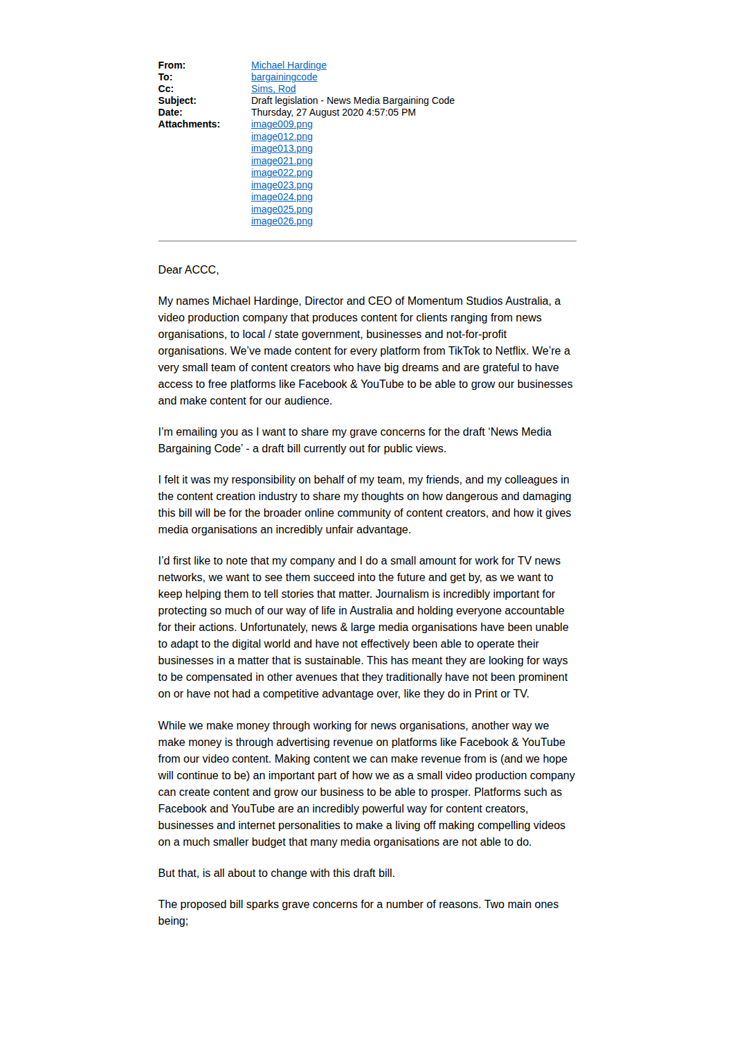| From: | Michael Hardinge |
| To: | bargainingcode |
| Cc: | Sims, Rod |
| Subject: | Draft legislation - News Media Bargaining Code |
| Date: | Thursday, 27 August 2020 4:57:05 PM |
| Attachments: | image009.png image012.png image013.png image021.png image022.png image023.png image024.png image025.png image026.png |
Dear ACCC,
My names Michael Hardinge, Director and CEO of Momentum Studios Australia, a video production company that produces content for clients ranging from news organisations, to local / state government, businesses and not-for-profit organisations. We’ve made content for every platform from TikTok to Netflix. We’re a very small team of content creators who have big dreams and are grateful to have access to free platforms like Facebook & YouTube to be able to grow our businesses and make content for our audience.
I’m emailing you as I want to share my grave concerns for the draft ‘News Media Bargaining Code’ - a draft bill currently out for public views.
I felt it was my responsibility on behalf of my team, my friends, and my colleagues in the content creation industry to share my thoughts on how dangerous and damaging this bill will be for the broader online community of content creators, and how it gives media organisations an incredibly unfair advantage.
I’d first like to note that my company and I do a small amount for work for TV news networks, we want to see them succeed into the future and get by, as we want to keep helping them to tell stories that matter. Journalism is incredibly important for protecting so much of our way of life in Australia and holding everyone accountable for their actions. Unfortunately, news & large media organisations have been unable to adapt to the digital world and have not effectively been able to operate their businesses in a matter that is sustainable. This has meant they are looking for ways to be compensated in other avenues that they traditionally have not been prominent on or have not had a competitive advantage over, like they do in Print or TV.
While we make money through working for news organisations, another way we make money is through advertising revenue on platforms like Facebook & YouTube from our video content. Making content we can make revenue from is (and we hope will continue to be) an important part of how we as a small video production company can create content and grow our business to be able to prosper. Platforms such as Facebook and YouTube are an incredibly powerful way for content creators, businesses and internet personalities to make a living off making compelling videos on a much smaller budget that many media organisations are not able to do.
But that, is all about to change with this draft bill.
The proposed bill sparks grave concerns for a number of reasons. Two main ones being;